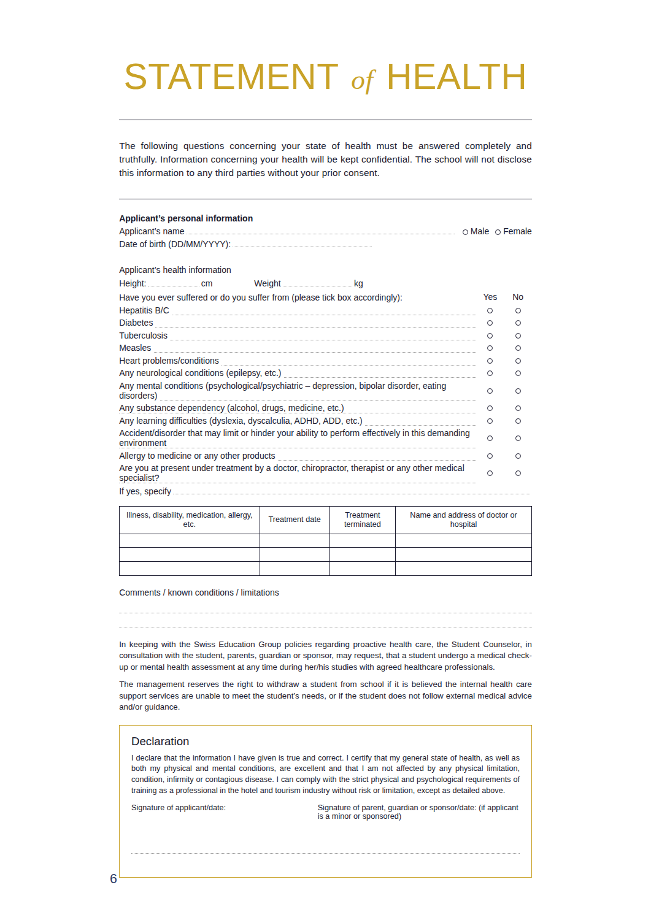STATEMENT of HEALTH
The following questions concerning your state of health must be answered completely and truthfully. Information concerning your health will be kept confidential. The school will not disclose this information to any third parties without your prior consent.
Applicant’s personal information
Applicant’s name Male Female
Date of birth (DD/MM/YYYY):
Applicant’s health information
Height: cm Weight kg
| Have you ever suffered or do you suffer from (please tick box accordingly): | Yes | No |
| Hepatitis B/C | | |
| Diabetes | | |
| Tuberculosis | | |
| Measles | | |
| Heart problems/conditions | | |
| Any neurological conditions (epilepsy, etc.) | | |
| Any mental conditions (psychological/psychiatric – depression, bipolar disorder, eating disorders) | | |
| Any substance dependency (alcohol, drugs, medicine, etc.) | | |
| Any learning difficulties (dyslexia, dyscalculia, ADHD, ADD, etc.) | | |
| Accident/disorder that may limit or hinder your ability to perform effectively in this demanding environment | | |
| Allergy to medicine or any other products | | |
| Are you at present under treatment by a doctor, chiropractor, therapist or any other medical specialist? | | |
If yes, specify
| Illness, disability, medication, allergy, etc. | Treatment date | Treatment terminated | Name and address of doctor or hospital |
| --- | --- | --- | --- |
Comments / known conditions / limitations
In keeping with the Swiss Education Group policies regarding proactive health care, the Student Counselor, in consultation with the student, parents, guardian or sponsor, may request, that a student undergo a medical check-up or mental health assessment at any time during her/his studies with agreed healthcare professionals.
The management reserves the right to withdraw a student from school if it is believed the internal health care support services are unable to meet the student’s needs, or if the student does not follow external medical advice and/or guidance.
Declaration
I declare that the information I have given is true and correct. I certify that my general state of health, as well as both my physical and mental conditions, are excellent and that I am not affected by any physical limitation, condition, infirmity or contagious disease. I can comply with the strict physical and psychological requirements of training as a professional in the hotel and tourism industry without risk or limitation, except as detailed above.
Signature of applicant/date:
Signature of parent, guardian or sponsor/date: (if applicant is a minor or sponsored)
6